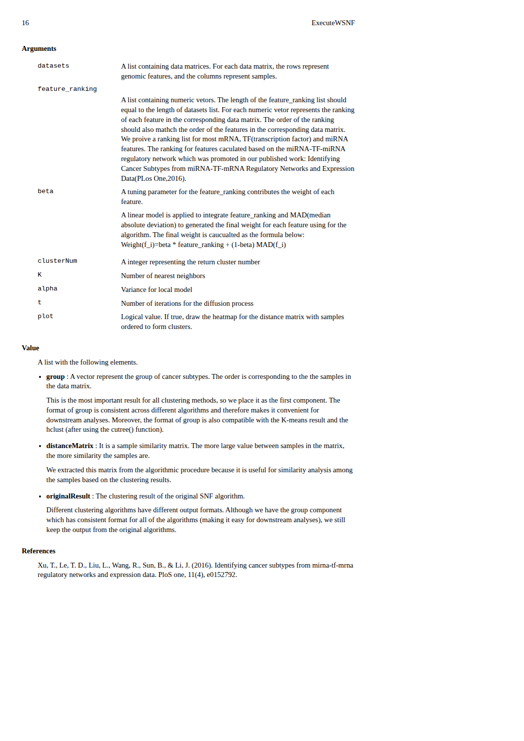16 ExecuteWSNF
Arguments
datasets
A list containing data matrices. For each data matrix, the rows represent genomic features, and the columns represent samples.
feature_ranking
A list containing numeric vetors. The length of the feature_ranking list should equal to the length of datasets list. For each numeric vetor represents the ranking of each feature in the corresponding data matrix. The order of the ranking should also mathch the order of the features in the corresponding data matrix. We proive a ranking list for most mRNA, TF(transcription factor) and miRNA features. The ranking for features caculated based on the miRNA-TF-miRNA regulatory network which was promoted in our published work: Identifying Cancer Subtypes from miRNA-TF-mRNA Regulatory Networks and Expression Data(PLos One,2016).
beta
A tuning parameter for the feature_ranking contributes the weight of each feature.
A linear model is applied to integrate feature_ranking and MAD(median absolute deviation) to generated the final weight for each feature using for the algorithm. The final weight is caucualted as the formula below:
Weight(f_i)=beta * feature_ranking + (1-beta) MAD(f_i)
clusterNum
A integer representing the return cluster number
K
Number of nearest neighbors
alpha
Variance for local model
t
Number of iterations for the diffusion process
plot
Logical value. If true, draw the heatmap for the distance matrix with samples ordered to form clusters.
Value
A list with the following elements.
group : A vector represent the group of cancer subtypes. The order is corresponding to the the samples in the data matrix.
This is the most important result for all clustering methods, so we place it as the first component. The format of group is consistent across different algorithms and therefore makes it convenient for downstream analyses. Moreover, the format of group is also compatible with the K-means result and the hclust (after using the cutree() function).
distanceMatrix : It is a sample similarity matrix. The more large value between samples in the matrix, the more similarity the samples are.
We extracted this matrix from the algorithmic procedure because it is useful for similarity analysis among the samples based on the clustering results.
originalResult : The clustering result of the original SNF algorithm.
Different clustering algorithms have different output formats. Although we have the group component which has consistent format for all of the algorithms (making it easy for downstream analyses), we still keep the output from the original algorithms.
References
Xu, T., Le, T. D., Liu, L., Wang, R., Sun, B., & Li, J. (2016). Identifying cancer subtypes from mirna-tf-mrna regulatory networks and expression data. PloS one, 11(4), e0152792.